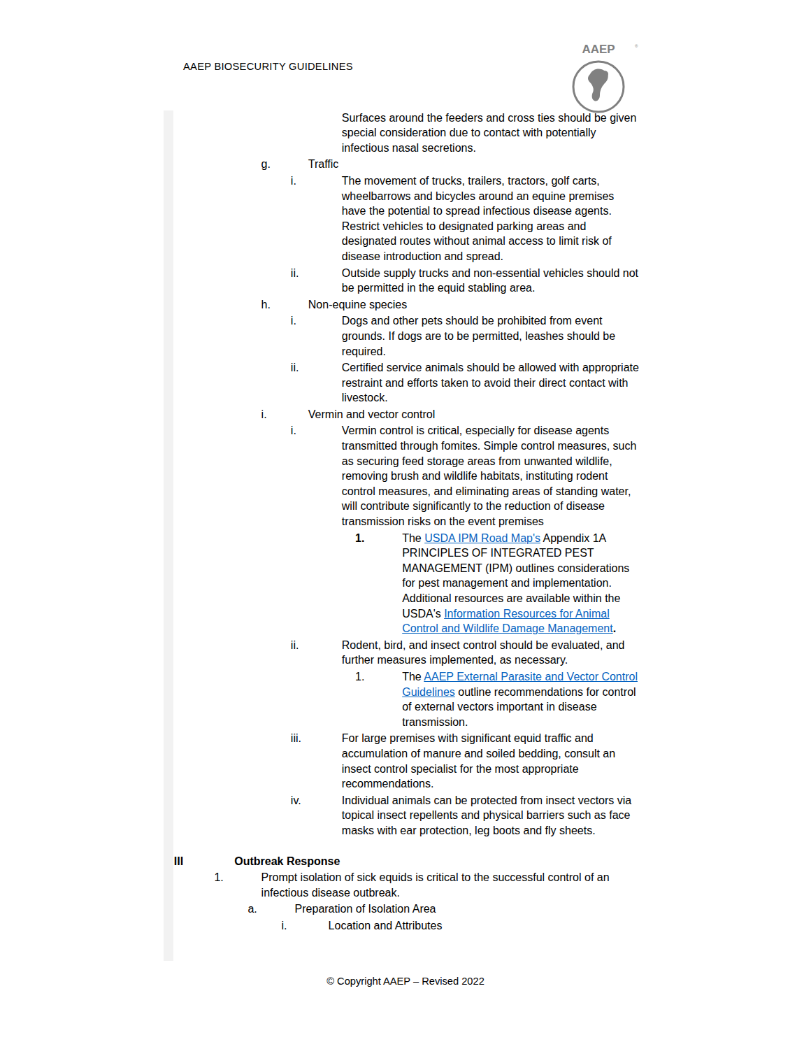AAEP BIOSECURITY GUIDELINES
AAEP ®
Surfaces around the feeders and cross ties should be given special consideration due to contact with potentially infectious nasal secretions.
g. Traffic
i. The movement of trucks, trailers, tractors, golf carts, wheelbarrows and bicycles around an equine premises have the potential to spread infectious disease agents. Restrict vehicles to designated parking areas and designated routes without animal access to limit risk of disease introduction and spread.
ii. Outside supply trucks and non-essential vehicles should not be permitted in the equid stabling area.
h. Non-equine species
i. Dogs and other pets should be prohibited from event grounds. If dogs are to be permitted, leashes should be required.
ii. Certified service animals should be allowed with appropriate restraint and efforts taken to avoid their direct contact with livestock.
i. Vermin and vector control
i. Vermin control is critical, especially for disease agents transmitted through fomites. Simple control measures, such as securing feed storage areas from unwanted wildlife, removing brush and wildlife habitats, instituting rodent control measures, and eliminating areas of standing water, will contribute significantly to the reduction of disease transmission risks on the event premises
1. The USDA IPM Road Map's Appendix 1A PRINCIPLES OF INTEGRATED PEST MANAGEMENT (IPM) outlines considerations for pest management and implementation. Additional resources are available within the USDA's Information Resources for Animal Control and Wildlife Damage Management.
ii. Rodent, bird, and insect control should be evaluated, and further measures implemented, as necessary.
1. The AAEP External Parasite and Vector Control Guidelines outline recommendations for control of external vectors important in disease transmission.
iii. For large premises with significant equid traffic and accumulation of manure and soiled bedding, consult an insect control specialist for the most appropriate recommendations.
iv. Individual animals can be protected from insect vectors via topical insect repellents and physical barriers such as face masks with ear protection, leg boots and fly sheets.
IIIOutbreak Response
1. Prompt isolation of sick equids is critical to the successful control of an infectious disease outbreak.
a. Preparation of Isolation Area
i. Location and Attributes
© Copyright AAEP – Revised 2022